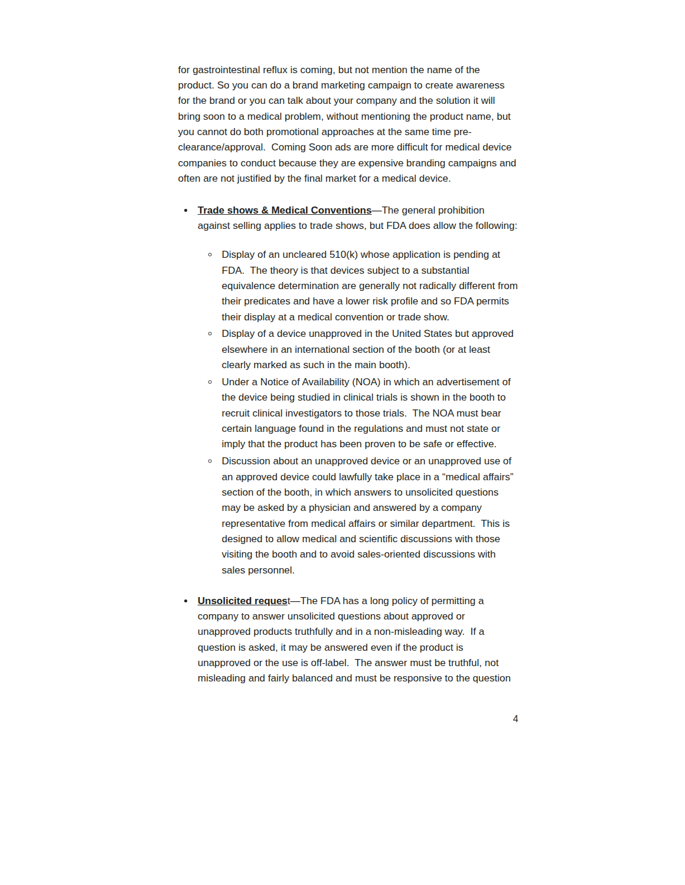for gastrointestinal reflux is coming, but not mention the name of the product. So you can do a brand marketing campaign to create awareness for the brand or you can talk about your company and the solution it will bring soon to a medical problem, without mentioning the product name, but you cannot do both promotional approaches at the same time pre-clearance/approval. Coming Soon ads are more difficult for medical device companies to conduct because they are expensive branding campaigns and often are not justified by the final market for a medical device.
Trade shows & Medical Conventions—The general prohibition against selling applies to trade shows, but FDA does allow the following:
Display of an uncleared 510(k) whose application is pending at FDA. The theory is that devices subject to a substantial equivalence determination are generally not radically different from their predicates and have a lower risk profile and so FDA permits their display at a medical convention or trade show.
Display of a device unapproved in the United States but approved elsewhere in an international section of the booth (or at least clearly marked as such in the main booth).
Under a Notice of Availability (NOA) in which an advertisement of the device being studied in clinical trials is shown in the booth to recruit clinical investigators to those trials. The NOA must bear certain language found in the regulations and must not state or imply that the product has been proven to be safe or effective.
Discussion about an unapproved device or an unapproved use of an approved device could lawfully take place in a “medical affairs” section of the booth, in which answers to unsolicited questions may be asked by a physician and answered by a company representative from medical affairs or similar department. This is designed to allow medical and scientific discussions with those visiting the booth and to avoid sales-oriented discussions with sales personnel.
Unsolicited request—The FDA has a long policy of permitting a company to answer unsolicited questions about approved or unapproved products truthfully and in a non-misleading way. If a question is asked, it may be answered even if the product is unapproved or the use is off-label. The answer must be truthful, not misleading and fairly balanced and must be responsive to the question
4